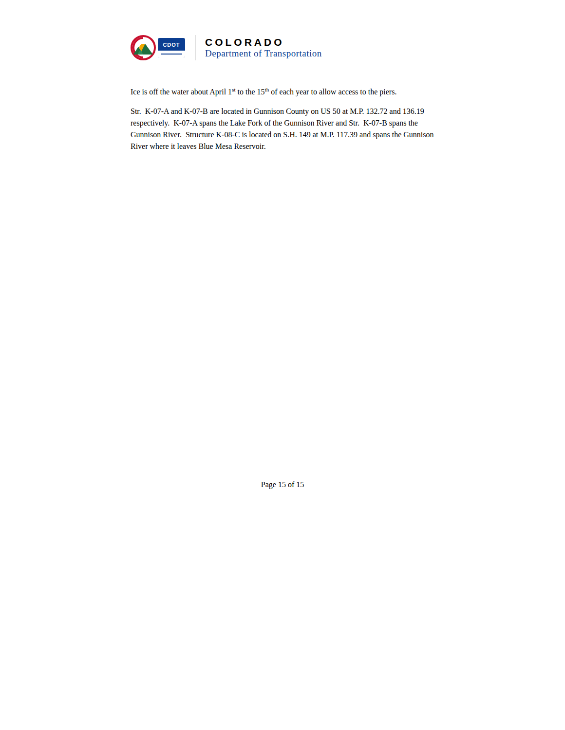CDOT
COLORADO Department of Transportation
Ice is off the water about April 1st to the 15th of each year to allow access to the piers.
Str. K-07-A and K-07-B are located in Gunnison County on US 50 at M.P. 132.72 and 136.19 respectively. K-07-A spans the Lake Fork of the Gunnison River and Str. K-07-B spans the Gunnison River. Structure K-08-C is located on S.H. 149 at M.P. 117.39 and spans the Gunnison River where it leaves Blue Mesa Reservoir.
Page 15 of 15